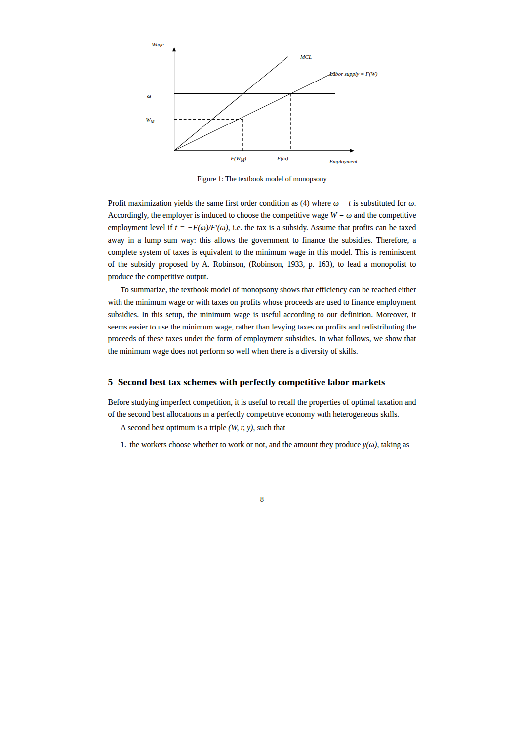Wage MCL Labor supply = F(W) ω WM F(WM) F(ω) Employment
Figure 1: The textbook model of monopsony
Profit maximization yields the same first order condition as (4) where ω − t is substituted for ω. Accordingly, the employer is induced to choose the competitive wage W = ω and the competitive employment level if t = −F(ω)/F′(ω), i.e. the tax is a subsidy. Assume that profits can be taxed away in a lump sum way: this allows the government to finance the subsidies. Therefore, a complete system of taxes is equivalent to the minimum wage in this model. This is reminiscent of the subsidy proposed by A. Robinson, (Robinson, 1933, p. 163), to lead a monopolist to produce the competitive output.
To summarize, the textbook model of monopsony shows that efficiency can be reached either with the minimum wage or with taxes on profits whose proceeds are used to finance employment subsidies. In this setup, the minimum wage is useful according to our definition. Moreover, it seems easier to use the minimum wage, rather than levying taxes on profits and redistributing the proceeds of these taxes under the form of employment subsidies. In what follows, we show that the minimum wage does not perform so well when there is a diversity of skills.
5 Second best tax schemes with perfectly competitive labor markets
Before studying imperfect competition, it is useful to recall the properties of optimal taxation and of the second best allocations in a perfectly competitive economy with heterogeneous skills.
A second best optimum is a triple (W, r, y), such that
the workers choose whether to work or not, and the amount they produce y(ω), taking as
8